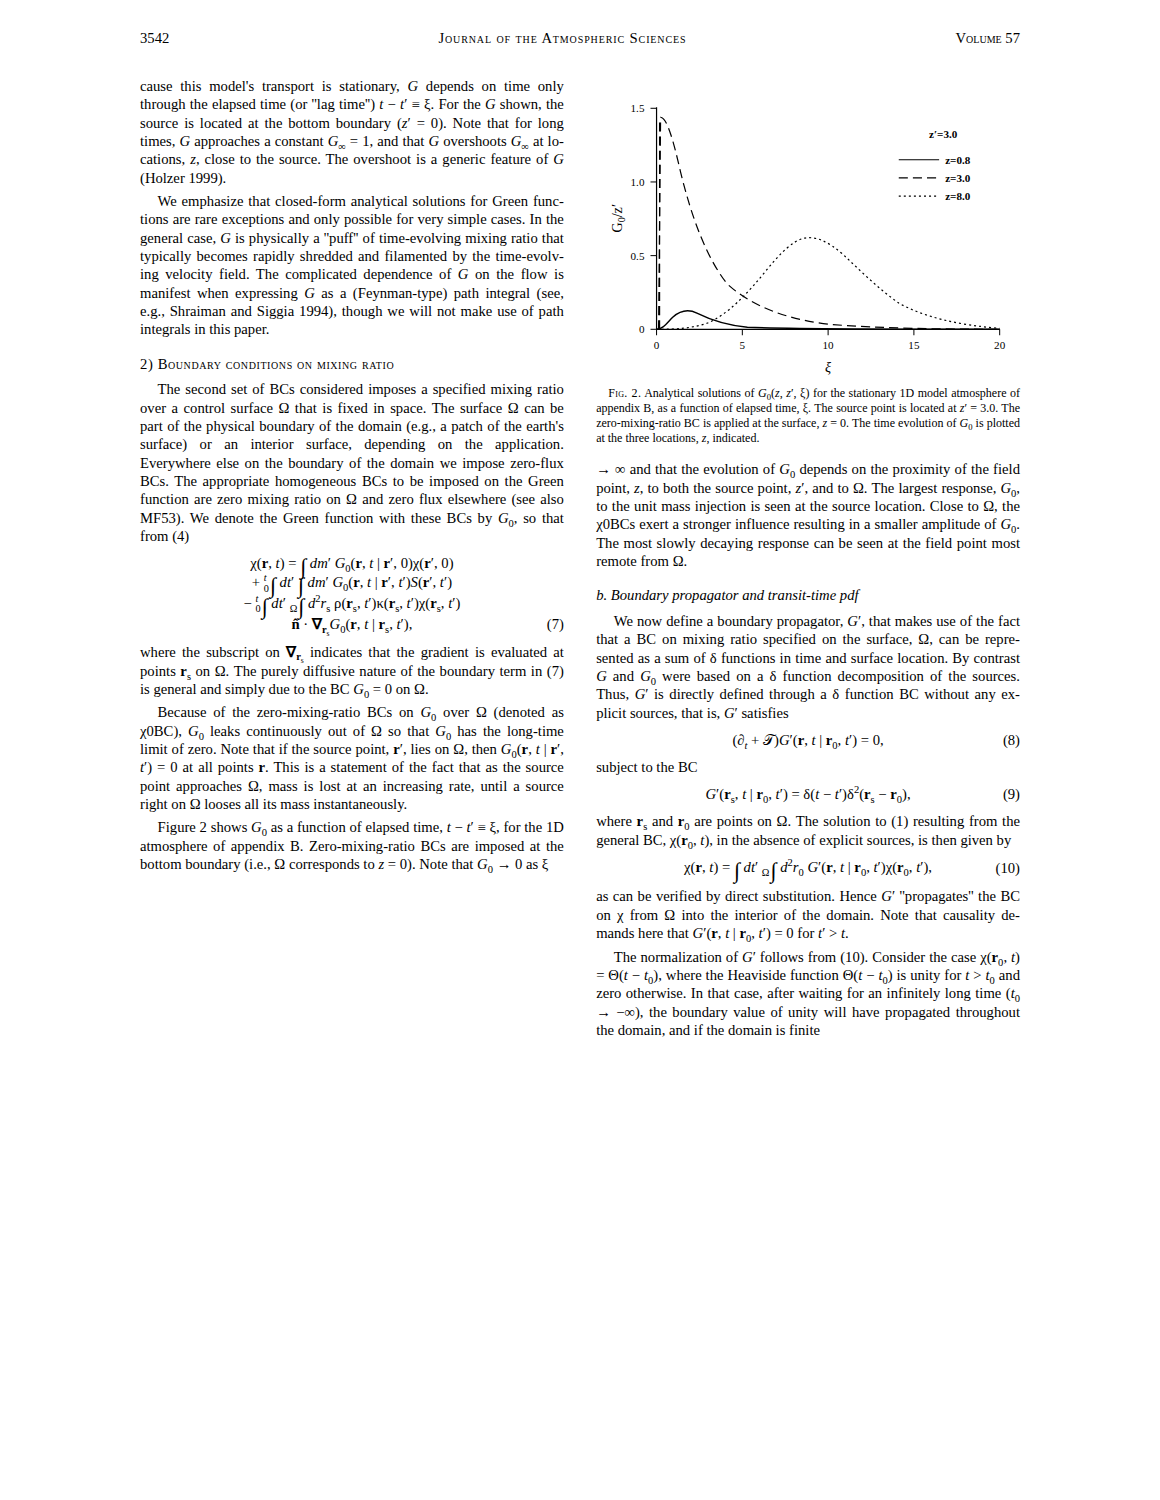3542 Journal of the Atmospheric Sciences Volume 57
cause this model's transport is stationary, G depends on time only through the elapsed time (or ''lag time'') t − t′ ≡ ξ. For the G shown, the source is located at the bottom boundary (z′ = 0). Note that for long times, G approaches a constant G∞ = 1, and that G overshoots G∞ at locations, z, close to the source. The overshoot is a generic feature of G (Holzer 1999).
We emphasize that closed-form analytical solutions for Green functions are rare exceptions and only possible for very simple cases. In the general case, G is physically a ''puff'' of time-evolving mixing ratio that typically becomes rapidly shredded and filamented by the time-evolving velocity field. The complicated dependence of G on the flow is manifest when expressing G as a (Feynman-type) path integral (see, e.g., Shraiman and Siggia 1994), though we will not make use of path integrals in this paper.
2) Boundary conditions on mixing ratio
The second set of BCs considered imposes a specified mixing ratio over a control surface Ω that is fixed in space. The surface Ω can be part of the physical boundary of the domain (e.g., a patch of the earth's surface) or an interior surface, depending on the application. Everywhere else on the boundary of the domain we impose zero-flux BCs. The appropriate homogeneous BCs to be imposed on the Green function are zero mixing ratio on Ω and zero flux elsewhere (see also MF53). We denote the Green function with these BCs by G0, so that from (4)
χ(r, t) = ∫ dm′ G0(r, t | r′, 0)χ(r′, 0) + t 0∫ dt′ ∫ dm′ G0(r, t | r′, t′)S(r′, t′) − t 0∫ dt′ Ω∫ d2rs ρ(rs, t′)κ(rs, t′)χ(rs, t′) n̂ · ∇rsG0(r, t | rs, t′), (7)
where the subscript on ∇rs indicates that the gradient is evaluated at points rs on Ω. The purely diffusive nature of the boundary term in (7) is general and simply due to the BC G0 = 0 on Ω.
Because of the zero-mixing-ratio BCs on G0 over Ω (denoted as χ0BC), G0 leaks continuously out of Ω so that G0 has the long-time limit of zero. Note that if the source point, r′, lies on Ω, then G0(r, t | r′, t′) = 0 at all points r. This is a statement of the fact that as the source point approaches Ω, mass is lost at an increasing rate, until a source right on Ω looses all its mass instantaneously.
Figure 2 shows G0 as a function of elapsed time, t − t′ ≡ ξ, for the 1D atmosphere of appendix B. Zero-mixing-ratio BCs are imposed at the bottom boundary (i.e., Ω corresponds to z = 0). Note that G0 → 0 as ξ
0 0.5 1.0 1.5 0 5 10 15 20 ξ G0/z′ z′=3.0 z=0.8 z=3.0 z=8.0
Fig. 2. Analytical solutions of G0(z, z′, ξ) for the stationary 1D model atmosphere of appendix B, as a function of elapsed time, ξ. The source point is located at z′ = 3.0. The zero-mixing-ratio BC is applied at the surface, z = 0. The time evolution of G0 is plotted at the three locations, z, indicated.
→ ∞ and that the evolution of G0 depends on the proximity of the field point, z, to both the source point, z′, and to Ω. The largest response, G0, to the unit mass injection is seen at the source location. Close to Ω, the χ0BCs exert a stronger influence resulting in a smaller amplitude of G0. The most slowly decaying response can be seen at the field point most remote from Ω.
b. Boundary propagator and transit-time pdf
We now define a boundary propagator, G′, that makes use of the fact that a BC on mixing ratio specified on the surface, Ω, can be represented as a sum of δ functions in time and surface location. By contrast G and G0 were based on a δ function decomposition of the sources. Thus, G′ is directly defined through a δ function BC without any explicit sources, that is, G′ satisfies
(∂t + 𝒯)G′(r, t | r0, t′) = 0, (8)
subject to the BC
G′(rs, t | r0, t′) = δ(t − t′)δ2(rs − r0), (9)
where rs and r0 are points on Ω. The solution to (1) resulting from the general BC, χ(r0, t), in the absence of explicit sources, is then given by
χ(r, t) = ∫ dt′ Ω∫ d2r0 G′(r, t | r0, t′)χ(r0, t′), (10)
as can be verified by direct substitution. Hence G′ ''propagates'' the BC on χ from Ω into the interior of the domain. Note that causality demands here that G′(r, t | r0, t′) = 0 for t′ > t.
The normalization of G′ follows from (10). Consider the case χ(r0, t) = Θ(t − t0), where the Heaviside function Θ(t − t0) is unity for t > t0 and zero otherwise. In that case, after waiting for an infinitely long time (t0 → −∞), the boundary value of unity will have propagated throughout the domain, and if the domain is finite